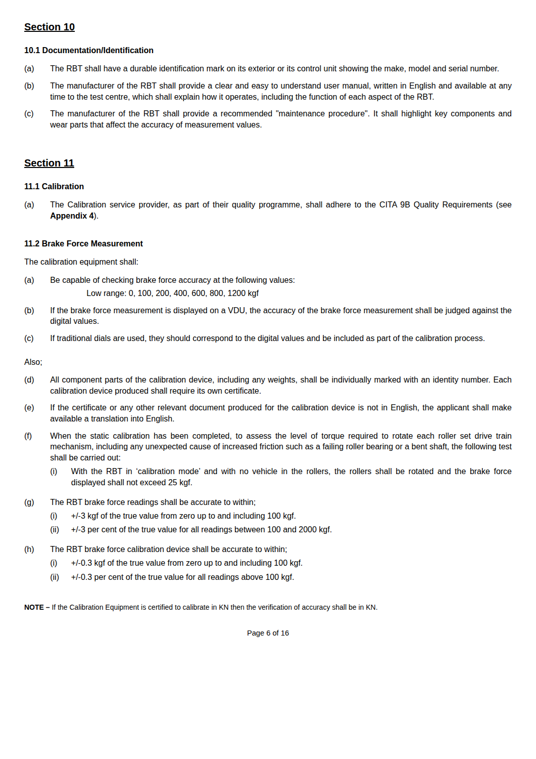Section 10
10.1 Documentation/Identification
| (a) | The RBT shall have a durable identification mark on its exterior or its control unit showing the make, model and serial number. |
| (b) | The manufacturer of the RBT shall provide a clear and easy to understand user manual, written in English and available at any time to the test centre, which shall explain how it operates, including the function of each aspect of the RBT. |
| (c) | The manufacturer of the RBT shall provide a recommended "maintenance procedure". It shall highlight key components and wear parts that affect the accuracy of measurement values. |
Section 11
11.1 Calibration
| (a) | The Calibration service provider, as part of their quality programme, shall adhere to the CITA 9B Quality Requirements (see Appendix 4 ). |
11.2 Brake Force Measurement
The calibration equipment shall:
| (a) | Be capable of checking brake force accuracy at the following values: Low range: 0, 100, 200, 400, 600, 800, 1200 kgf |
| (b) | If the brake force measurement is displayed on a VDU, the accuracy of the brake force measurement shall be judged against the digital values. |
| (c) | If traditional dials are used, they should correspond to the digital values and be included as part of the calibration process. |
Also;
| (d) | All component parts of the calibration device, including any weights, shall be individually marked with an identity number. Each calibration device produced shall require its own certificate. |
| (e) | If the certificate or any other relevant document produced for the calibration device is not in English, the applicant shall make available a translation into English. |
| (f) | When the static calibration has been completed, to assess the level of torque required to rotate each roller set drive train mechanism, including any unexpected cause of increased friction such as a failing roller bearing or a bent shaft, the following test shall be carried out: / (i) / With the RBT in ‘calibration mode’ and with no vehicle in the rollers, the rollers shall be rotated and the brake force displayed shall not exceed 25 kgf. / |
| (g) | The RBT brake force readings shall be accurate to within; / (i) / +/-3 kgf of the true value from zero up to and including 100 kgf. / / (ii) / +/-3 per cent of the true value for all readings between 100 and 2000 kgf. / |
| (h) | The RBT brake force calibration device shall be accurate to within; / (i) / +/-0.3 kgf of the true value from zero up to and including 100 kgf. / / (ii) / +/-0.3 per cent of the true value for all readings above 100 kgf. / |
NOTE – If the Calibration Equipment is certified to calibrate in KN then the verification of accuracy shall be in KN.
Page 6 of 16